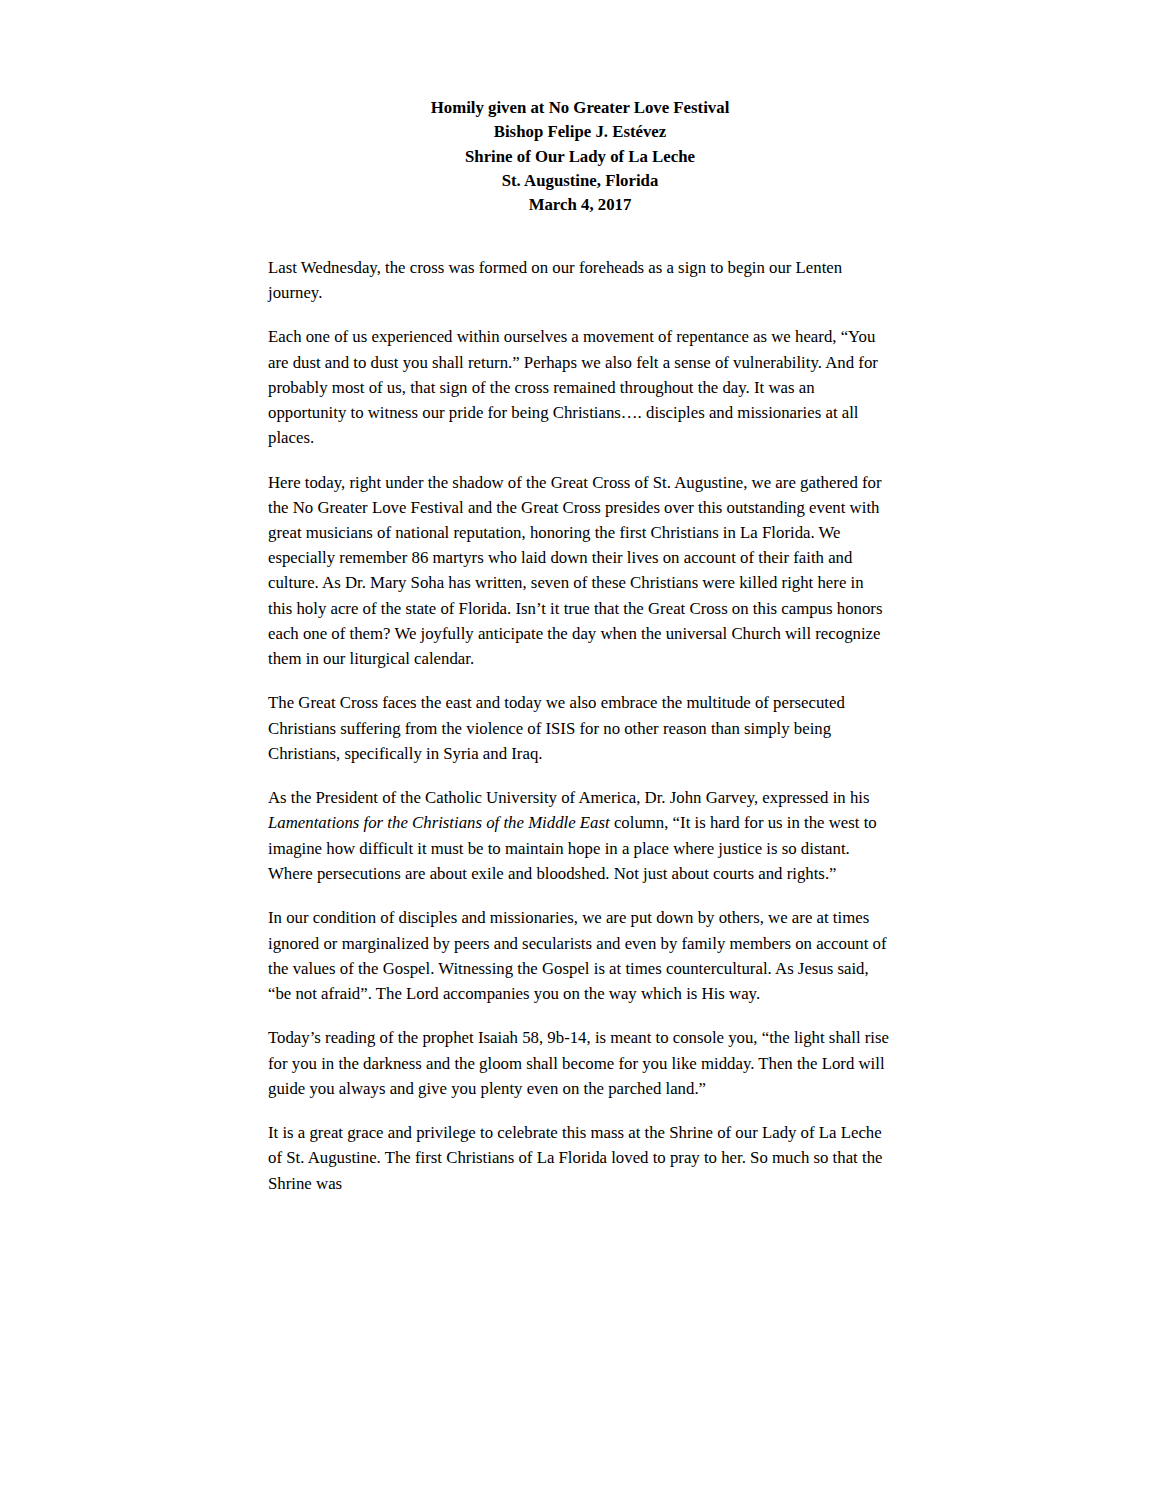Homily given at No Greater Love Festival
Bishop Felipe J. Estévez
Shrine of Our Lady of La Leche
St. Augustine, Florida
March 4, 2017
Last Wednesday, the cross was formed on our foreheads as a sign to begin our Lenten journey.
Each one of us experienced within ourselves a movement of repentance as we heard, “You are dust and to dust you shall return.” Perhaps we also felt a sense of vulnerability. And for probably most of us, that sign of the cross remained throughout the day. It was an opportunity to witness our pride for being Christians…. disciples and missionaries at all places.
Here today, right under the shadow of the Great Cross of St. Augustine, we are gathered for the No Greater Love Festival and the Great Cross presides over this outstanding event with great musicians of national reputation, honoring the first Christians in La Florida. We especially remember 86 martyrs who laid down their lives on account of their faith and culture. As Dr. Mary Soha has written, seven of these Christians were killed right here in this holy acre of the state of Florida. Isn’t it true that the Great Cross on this campus honors each one of them? We joyfully anticipate the day when the universal Church will recognize them in our liturgical calendar.
The Great Cross faces the east and today we also embrace the multitude of persecuted Christians suffering from the violence of ISIS for no other reason than simply being Christians, specifically in Syria and Iraq.
As the President of the Catholic University of America, Dr. John Garvey, expressed in his Lamentations for the Christians of the Middle East column, “It is hard for us in the west to imagine how difficult it must be to maintain hope in a place where justice is so distant. Where persecutions are about exile and bloodshed. Not just about courts and rights.”
In our condition of disciples and missionaries, we are put down by others, we are at times ignored or marginalized by peers and secularists and even by family members on account of the values of the Gospel. Witnessing the Gospel is at times countercultural. As Jesus said, “be not afraid”. The Lord accompanies you on the way which is His way.
Today’s reading of the prophet Isaiah 58, 9b-14, is meant to console you, “the light shall rise for you in the darkness and the gloom shall become for you like midday. Then the Lord will guide you always and give you plenty even on the parched land.”
It is a great grace and privilege to celebrate this mass at the Shrine of our Lady of La Leche of St. Augustine. The first Christians of La Florida loved to pray to her. So much so that the Shrine was